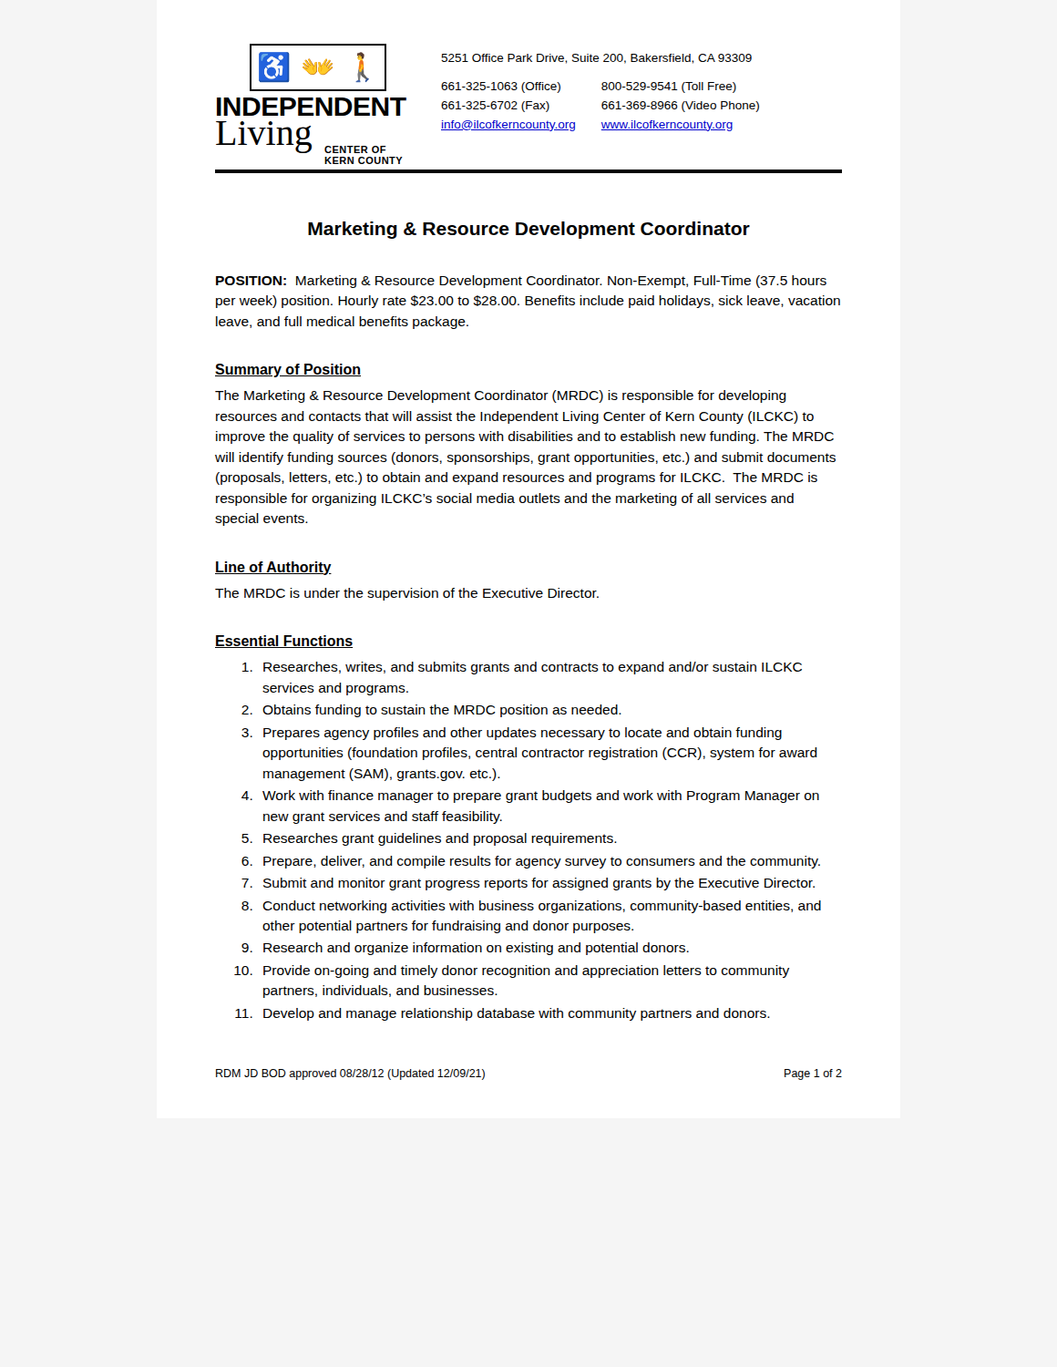♿ 👐 🚶
INDEPENDENT
Living
CENTER OF
KERN COUNTY
5251 Office Park Drive, Suite 200, Bakersfield, CA 93309
| 661-325-1063 (Office) | 800-529-9541 (Toll Free) |
| 661-325-6702 (Fax) | 661-369-8966 (Video Phone) |
| info@ilcofkerncounty.org | www.ilcofkerncounty.org |
Marketing & Resource Development Coordinator
POSITION: Marketing & Resource Development Coordinator. Non-Exempt, Full-Time (37.5 hours per week) position. Hourly rate $23.00 to $28.00. Benefits include paid holidays, sick leave, vacation leave, and full medical benefits package.
Summary of Position
The Marketing & Resource Development Coordinator (MRDC) is responsible for developing resources and contacts that will assist the Independent Living Center of Kern County (ILCKC) to improve the quality of services to persons with disabilities and to establish new funding. The MRDC will identify funding sources (donors, sponsorships, grant opportunities, etc.) and submit documents (proposals, letters, etc.) to obtain and expand resources and programs for ILCKC. The MRDC is responsible for organizing ILCKC’s social media outlets and the marketing of all services and special events.
Line of Authority
The MRDC is under the supervision of the Executive Director.
Essential Functions
Researches, writes, and submits grants and contracts to expand and/or sustain ILCKC services and programs.
Obtains funding to sustain the MRDC position as needed.
Prepares agency profiles and other updates necessary to locate and obtain funding opportunities (foundation profiles, central contractor registration (CCR), system for award management (SAM), grants.gov. etc.).
Work with finance manager to prepare grant budgets and work with Program Manager on new grant services and staff feasibility.
Researches grant guidelines and proposal requirements.
Prepare, deliver, and compile results for agency survey to consumers and the community.
Submit and monitor grant progress reports for assigned grants by the Executive Director.
Conduct networking activities with business organizations, community-based entities, and other potential partners for fundraising and donor purposes.
Research and organize information on existing and potential donors.
Provide on-going and timely donor recognition and appreciation letters to community partners, individuals, and businesses.
Develop and manage relationship database with community partners and donors.
RDM JD BOD approved 08/28/12 (Updated 12/09/21) Page 1 of 2